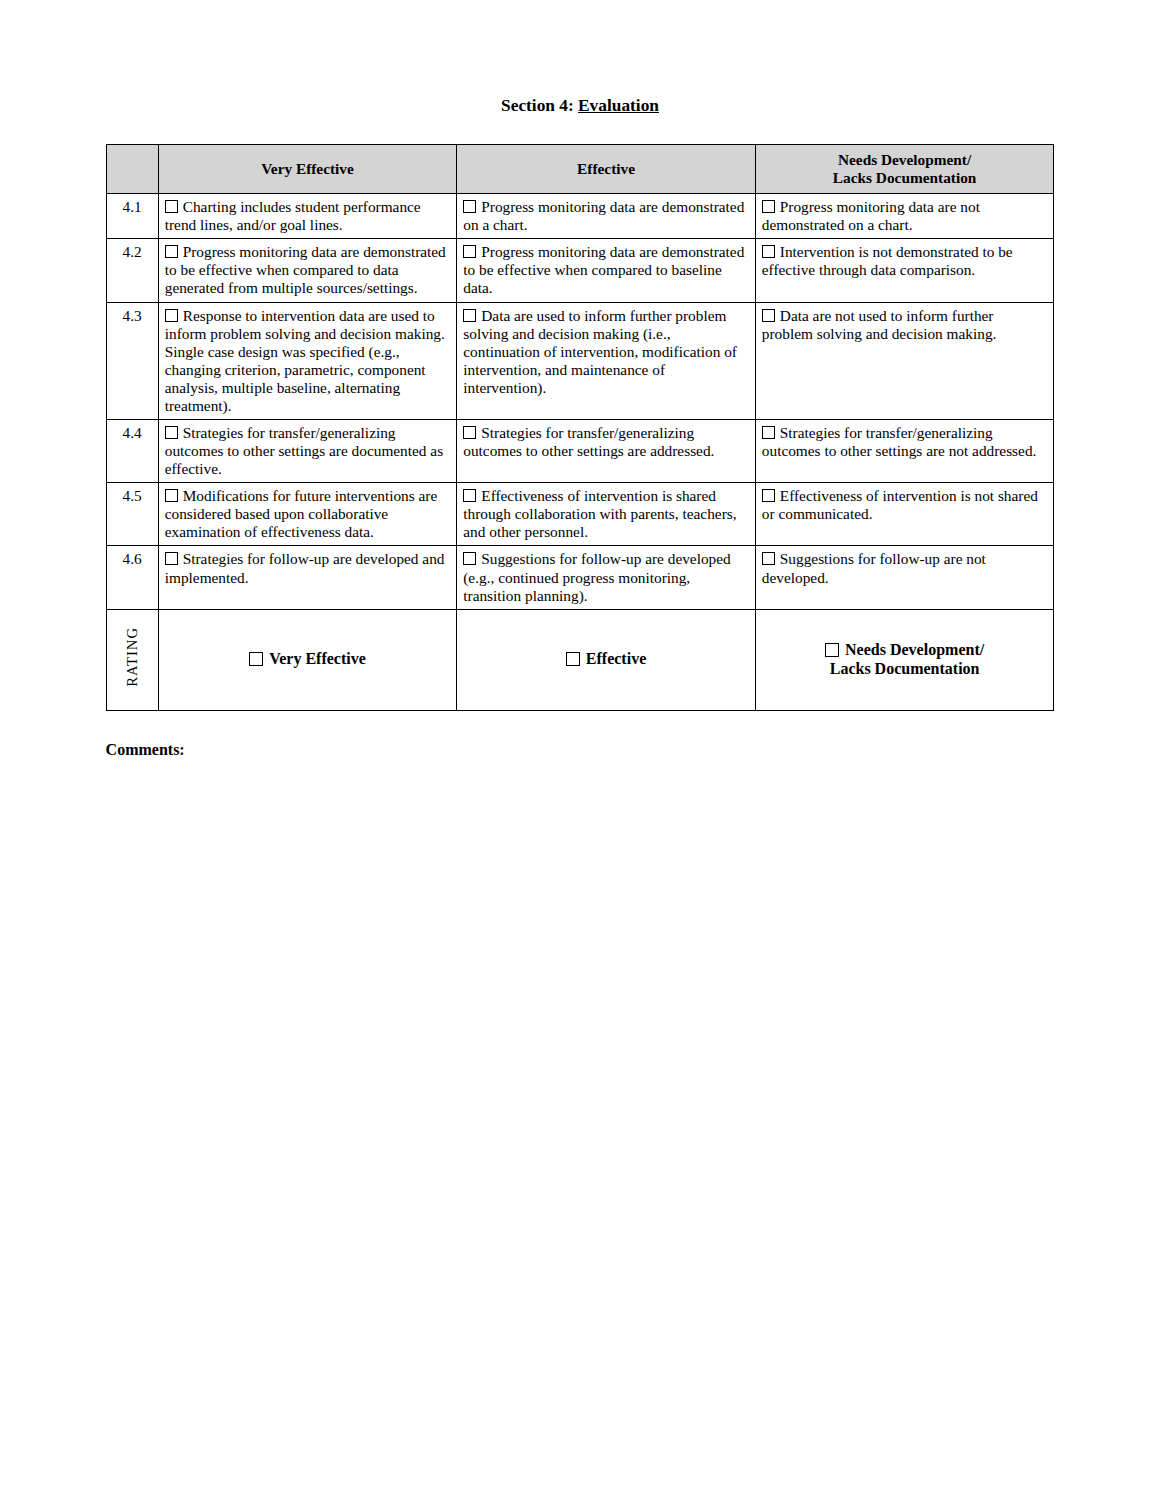Section 4: Evaluation
| | Very Effective | Effective | Needs Development/ Lacks Documentation |
| --- | --- | --- | --- |
| 4.1 | Charting includes student performance trend lines, and/or goal lines. | Progress monitoring data are demonstrated on a chart. | Progress monitoring data are not demonstrated on a chart. |
| 4.2 | Progress monitoring data are demonstrated to be effective when compared to data generated from multiple sources/settings. | Progress monitoring data are demonstrated to be effective when compared to baseline data. | Intervention is not demonstrated to be effective through data comparison. |
| 4.3 | Response to intervention data are used to inform problem solving and decision making. Single case design was specified (e.g., changing criterion, parametric, component analysis, multiple baseline, alternating treatment). | Data are used to inform further problem solving and decision making (i.e., continuation of intervention, modification of intervention, and maintenance of intervention). | Data are not used to inform further problem solving and decision making. |
| 4.4 | Strategies for transfer/generalizing outcomes to other settings are documented as effective. | Strategies for transfer/generalizing outcomes to other settings are addressed. | Strategies for transfer/generalizing outcomes to other settings are not addressed. |
| 4.5 | Modifications for future interventions are considered based upon collaborative examination of effectiveness data. | Effectiveness of intervention is shared through collaboration with parents, teachers, and other personnel. | Effectiveness of intervention is not shared or communicated. |
| 4.6 | Strategies for follow-up are developed and implemented. | Suggestions for follow-up are developed (e.g., continued progress monitoring, transition planning). | Suggestions for follow-up are not developed. |
| RATING | Very Effective | Effective | Needs Development/ Lacks Documentation |
Comments: